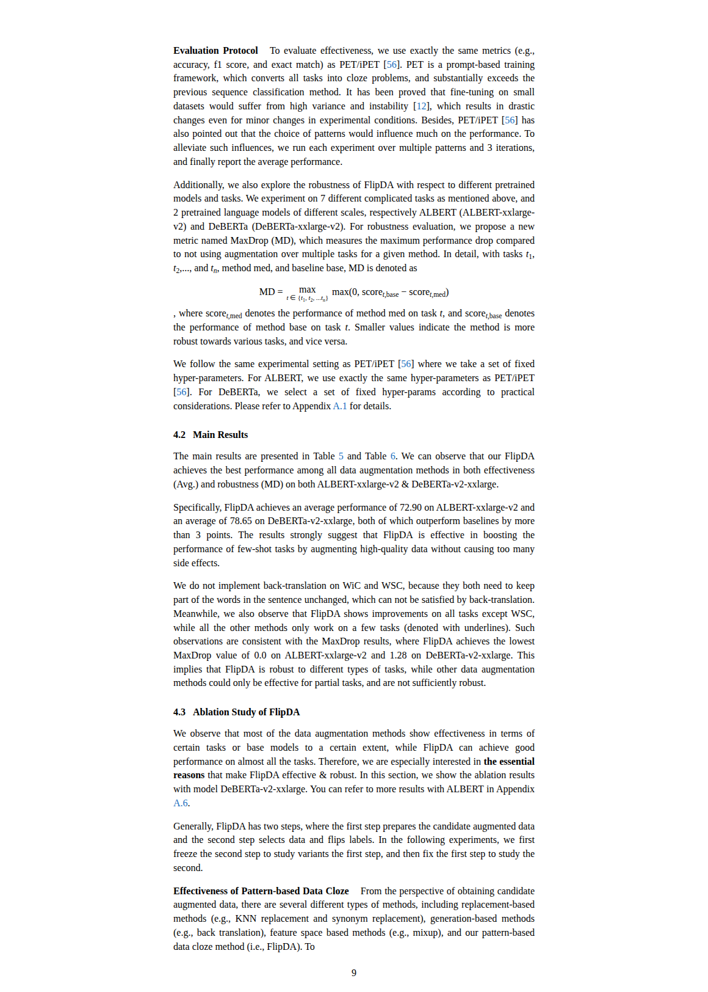Evaluation Protocol To evaluate effectiveness, we use exactly the same metrics (e.g., accuracy, f1 score, and exact match) as PET/iPET [56]. PET is a prompt-based training framework, which converts all tasks into cloze problems, and substantially exceeds the previous sequence classification method. It has been proved that fine-tuning on small datasets would suffer from high variance and instability [12], which results in drastic changes even for minor changes in experimental conditions. Besides, PET/iPET [56] has also pointed out that the choice of patterns would influence much on the performance. To alleviate such influences, we run each experiment over multiple patterns and 3 iterations, and finally report the average performance.
Additionally, we also explore the robustness of FlipDA with respect to different pretrained models and tasks. We experiment on 7 different complicated tasks as mentioned above, and 2 pretrained language models of different scales, respectively ALBERT (ALBERT-xxlarge-v2) and DeBERTa (DeBERTa-xxlarge-v2). For robustness evaluation, we propose a new metric named MaxDrop (MD), which measures the maximum performance drop compared to not using augmentation over multiple tasks for a given method. In detail, with tasks t1, t2,..., and tn, method med, and baseline base, MD is denoted as
MD = max t ∈ {t1, t2, ...tn} max(0, scoret,base − scoret,med)
, where scoret,med denotes the performance of method med on task t, and scoret,base denotes the performance of method base on task t. Smaller values indicate the method is more robust towards various tasks, and vice versa.
We follow the same experimental setting as PET/iPET [56] where we take a set of fixed hyper-parameters. For ALBERT, we use exactly the same hyper-parameters as PET/iPET [56]. For DeBERTa, we select a set of fixed hyper-params according to practical considerations. Please refer to Appendix A.1 for details.
4.2 Main Results
The main results are presented in Table 5 and Table 6. We can observe that our FlipDA achieves the best performance among all data augmentation methods in both effectiveness (Avg.) and robustness (MD) on both ALBERT-xxlarge-v2 & DeBERTa-v2-xxlarge.
Specifically, FlipDA achieves an average performance of 72.90 on ALBERT-xxlarge-v2 and an average of 78.65 on DeBERTa-v2-xxlarge, both of which outperform baselines by more than 3 points. The results strongly suggest that FlipDA is effective in boosting the performance of few-shot tasks by augmenting high-quality data without causing too many side effects.
We do not implement back-translation on WiC and WSC, because they both need to keep part of the words in the sentence unchanged, which can not be satisfied by back-translation. Meanwhile, we also observe that FlipDA shows improvements on all tasks except WSC, while all the other methods only work on a few tasks (denoted with underlines). Such observations are consistent with the MaxDrop results, where FlipDA achieves the lowest MaxDrop value of 0.0 on ALBERT-xxlarge-v2 and 1.28 on DeBERTa-v2-xxlarge. This implies that FlipDA is robust to different types of tasks, while other data augmentation methods could only be effective for partial tasks, and are not sufficiently robust.
4.3 Ablation Study of FlipDA
We observe that most of the data augmentation methods show effectiveness in terms of certain tasks or base models to a certain extent, while FlipDA can achieve good performance on almost all the tasks. Therefore, we are especially interested in the essential reasons that make FlipDA effective & robust. In this section, we show the ablation results with model DeBERTa-v2-xxlarge. You can refer to more results with ALBERT in Appendix A.6.
Generally, FlipDA has two steps, where the first step prepares the candidate augmented data and the second step selects data and flips labels. In the following experiments, we first freeze the second step to study variants the first step, and then fix the first step to study the second.
Effectiveness of Pattern-based Data Cloze From the perspective of obtaining candidate augmented data, there are several different types of methods, including replacement-based methods (e.g., KNN replacement and synonym replacement), generation-based methods (e.g., back translation), feature space based methods (e.g., mixup), and our pattern-based data cloze method (i.e., FlipDA). To
9